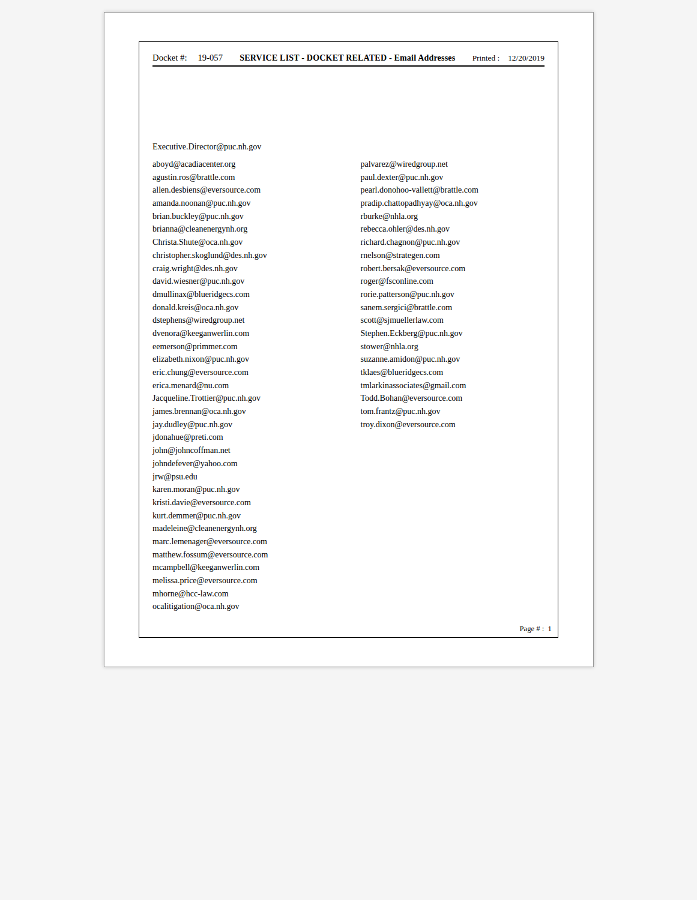Docket #:19-057
SERVICE LIST - DOCKET RELATED - Email Addresses
Printed :12/20/2019
Executive.Director@puc.nh.gov
aboyd@acadiacenter.org
agustin.ros@brattle.com
allen.desbiens@eversource.com
amanda.noonan@puc.nh.gov
brian.buckley@puc.nh.gov
brianna@cleanenergynh.org
Christa.Shute@oca.nh.gov
christopher.skoglund@des.nh.gov
craig.wright@des.nh.gov
david.wiesner@puc.nh.gov
dmullinax@blueridgecs.com
donald.kreis@oca.nh.gov
dstephens@wiredgroup.net
dvenora@keeganwerlin.com
eemerson@primmer.com
elizabeth.nixon@puc.nh.gov
eric.chung@eversource.com
erica.menard@nu.com
Jacqueline.Trottier@puc.nh.gov
james.brennan@oca.nh.gov
jay.dudley@puc.nh.gov
jdonahue@preti.com
john@johncoffman.net
johndefever@yahoo.com
jrw@psu.edu
karen.moran@puc.nh.gov
kristi.davie@eversource.com
kurt.demmer@puc.nh.gov
madeleine@cleanenergynh.org
marc.lemenager@eversource.com
matthew.fossum@eversource.com
mcampbell@keeganwerlin.com
melissa.price@eversource.com
mhorne@hcc-law.com
ocalitigation@oca.nh.gov
palvarez@wiredgroup.net
paul.dexter@puc.nh.gov
pearl.donohoo-vallett@brattle.com
pradip.chattopadhyay@oca.nh.gov
rburke@nhla.org
rebecca.ohler@des.nh.gov
richard.chagnon@puc.nh.gov
rnelson@strategen.com
robert.bersak@eversource.com
roger@fsconline.com
rorie.patterson@puc.nh.gov
sanem.sergici@brattle.com
scott@sjmuellerlaw.com
Stephen.Eckberg@puc.nh.gov
stower@nhla.org
suzanne.amidon@puc.nh.gov
tklaes@blueridgecs.com
tmlarkinassociates@gmail.com
Todd.Bohan@eversource.com
tom.frantz@puc.nh.gov
troy.dixon@eversource.com
Page # : 1